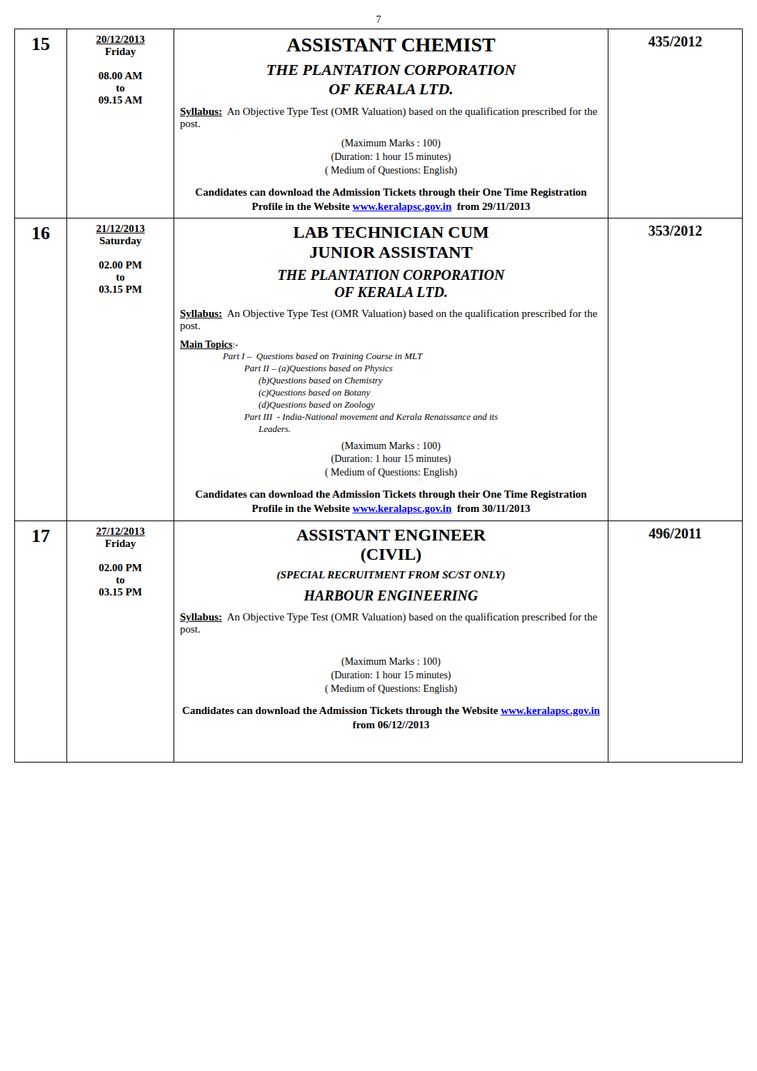7
| 15 | 20/12/2013 Friday 08.00 AM to 09.15 AM | ASSISTANT CHEMIST THE PLANTATION CORPORATION OF KERALA LTD. Syllabus: An Objective Type Test (OMR Valuation) based on the qualification prescribed for the post. (Maximum Marks : 100) (Duration: 1 hour 15 minutes) ( Medium of Questions: English) Candidates can download the Admission Tickets through their One Time Registration Profile in the Website www.keralapsc.gov.in from 29/11/2013 | 435/2012 |
| 16 | 21/12/2013 Saturday 02.00 PM to 03.15 PM | LAB TECHNICIAN CUM JUNIOR ASSISTANT THE PLANTATION CORPORATION OF KERALA LTD. Syllabus: An Objective Type Test (OMR Valuation) based on the qualification prescribed for the post. Main Topics :- Part I – Questions based on Training Course in MLT Part II – (a)Questions based on Physics (b)Questions based on Chemistry (c)Questions based on Botany (d)Questions based on Zoology Part III - India-National movement and Kerala Renaissance and its Leaders. (Maximum Marks : 100) (Duration: 1 hour 15 minutes) ( Medium of Questions: English) Candidates can download the Admission Tickets through their One Time Registration Profile in the Website www.keralapsc.gov.in from 30/11/2013 | 353/2012 |
| 17 | 27/12/2013 Friday 02.00 PM to 03.15 PM | ASSISTANT ENGINEER (CIVIL) (SPECIAL RECRUITMENT FROM SC/ST ONLY) HARBOUR ENGINEERING Syllabus: An Objective Type Test (OMR Valuation) based on the qualification prescribed for the post. (Maximum Marks : 100) (Duration: 1 hour 15 minutes) ( Medium of Questions: English) Candidates can download the Admission Tickets through the Website www.keralapsc.gov.in from 06/12//2013 | 496/2011 |